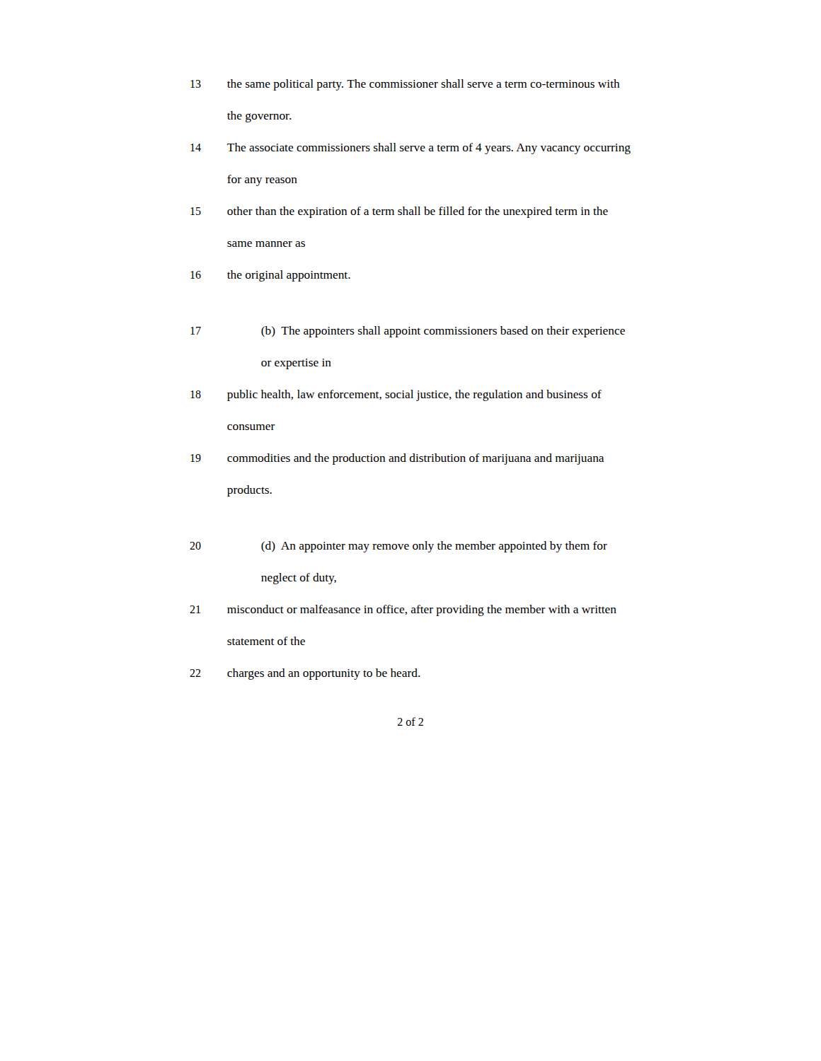13
the same political party. The commissioner shall serve a term co-terminous with the governor.
14
The associate commissioners shall serve a term of 4 years. Any vacancy occurring for any reason
15
other than the expiration of a term shall be filled for the unexpired term in the same manner as
16
the original appointment.
17
(b) The appointers shall appoint commissioners based on their experience or expertise in
18
public health, law enforcement, social justice, the regulation and business of consumer
19
commodities and the production and distribution of marijuana and marijuana products.
20
(d) An appointer may remove only the member appointed by them for neglect of duty,
21
misconduct or malfeasance in office, after providing the member with a written statement of the
22
charges and an opportunity to be heard.
2 of 2